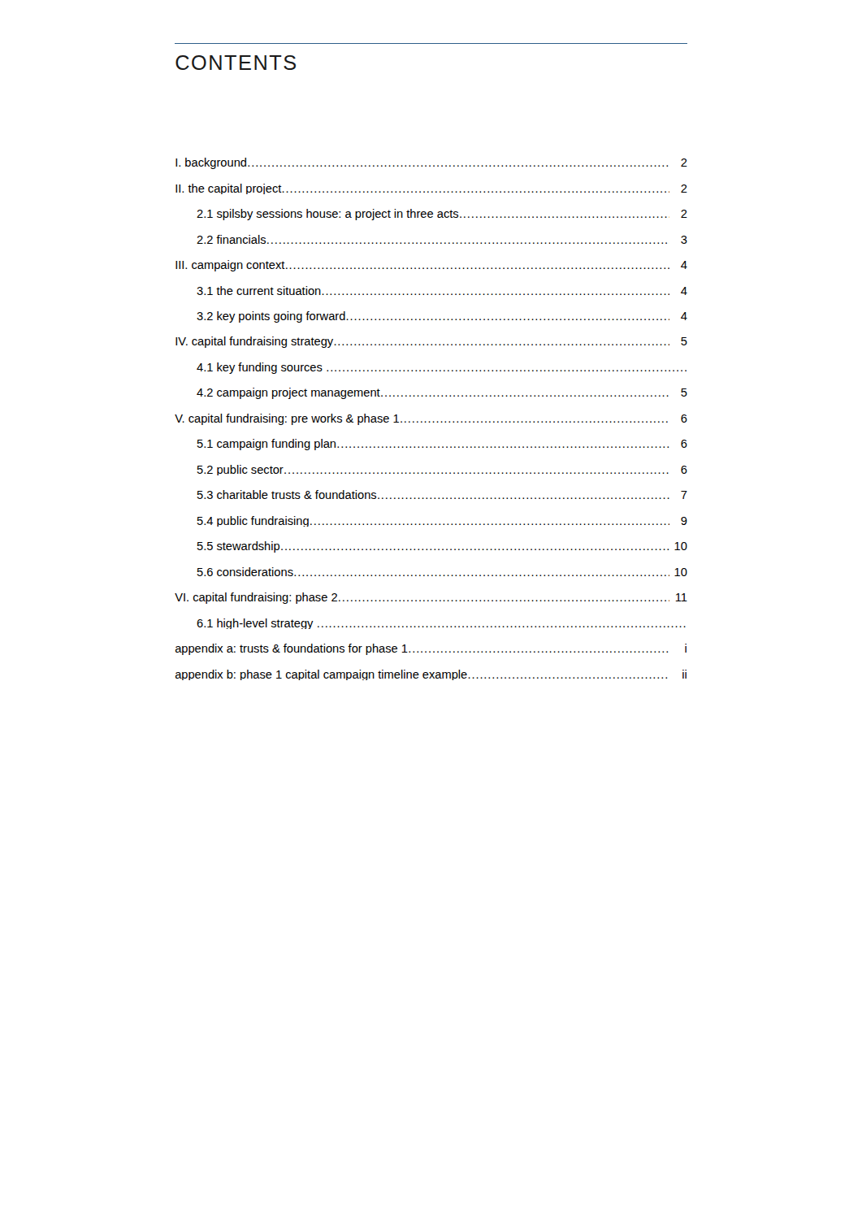CONTENTS
I. background ........................................................................................................................... 2
II. the capital project ................................................................................................................. 2
2.1 spilsby sessions house: a project in three acts ......................................................................... 2
2.2 financials ................................................................................................................................. 3
III. campaign context ............................................................................................................... 4
3.1 the current situation ................................................................................................................. 4
3.2 key points going forward ....................................................................................................... 4
IV. capital fundraising strategy ............................................................................................. 5
4.1 key funding sources ................................................................................................................. 5
4.2 campaign project management ............................................................................................. 5
V. capital fundraising: pre works & phase 1 ......................................................................... 6
5.1 campaign funding plan ......................................................................................................... 6
5.2 public sector ............................................................................................................................. 6
5.3 charitable trusts & foundations ................................................................................................. 7
5.4 public fundraising ................................................................................................................. 9
5.5 stewardship ............................................................................................................................. 10
5.6 considerations ......................................................................................................................... 10
VI. capital fundraising: phase 2 ............................................................................................. 11
6.1 high-level strategy ................................................................................................................. 11
appendix a: trusts & foundations for phase 1 ......................................................................... i
appendix b: phase 1 capital campaign timeline example ..................................................... ii